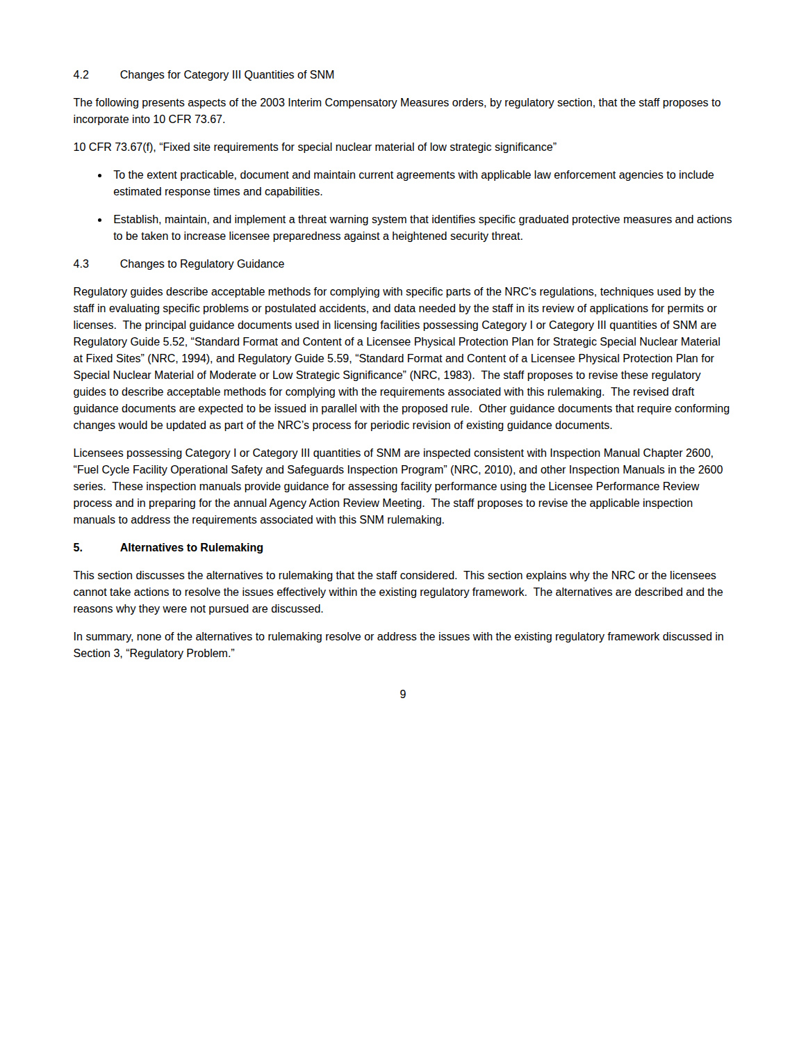4.2 Changes for Category III Quantities of SNM
The following presents aspects of the 2003 Interim Compensatory Measures orders, by regulatory section, that the staff proposes to incorporate into 10 CFR 73.67.
10 CFR 73.67(f), “Fixed site requirements for special nuclear material of low strategic significance”
To the extent practicable, document and maintain current agreements with applicable law enforcement agencies to include estimated response times and capabilities.
Establish, maintain, and implement a threat warning system that identifies specific graduated protective measures and actions to be taken to increase licensee preparedness against a heightened security threat.
4.3 Changes to Regulatory Guidance
Regulatory guides describe acceptable methods for complying with specific parts of the NRC's regulations, techniques used by the staff in evaluating specific problems or postulated accidents, and data needed by the staff in its review of applications for permits or licenses. The principal guidance documents used in licensing facilities possessing Category I or Category III quantities of SNM are Regulatory Guide 5.52, “Standard Format and Content of a Licensee Physical Protection Plan for Strategic Special Nuclear Material at Fixed Sites” (NRC, 1994), and Regulatory Guide 5.59, “Standard Format and Content of a Licensee Physical Protection Plan for Special Nuclear Material of Moderate or Low Strategic Significance” (NRC, 1983). The staff proposes to revise these regulatory guides to describe acceptable methods for complying with the requirements associated with this rulemaking. The revised draft guidance documents are expected to be issued in parallel with the proposed rule. Other guidance documents that require conforming changes would be updated as part of the NRC’s process for periodic revision of existing guidance documents.
Licensees possessing Category I or Category III quantities of SNM are inspected consistent with Inspection Manual Chapter 2600, “Fuel Cycle Facility Operational Safety and Safeguards Inspection Program” (NRC, 2010), and other Inspection Manuals in the 2600 series. These inspection manuals provide guidance for assessing facility performance using the Licensee Performance Review process and in preparing for the annual Agency Action Review Meeting. The staff proposes to revise the applicable inspection manuals to address the requirements associated with this SNM rulemaking.
5. Alternatives to Rulemaking
This section discusses the alternatives to rulemaking that the staff considered. This section explains why the NRC or the licensees cannot take actions to resolve the issues effectively within the existing regulatory framework. The alternatives are described and the reasons why they were not pursued are discussed.
In summary, none of the alternatives to rulemaking resolve or address the issues with the existing regulatory framework discussed in Section 3, “Regulatory Problem.”
9